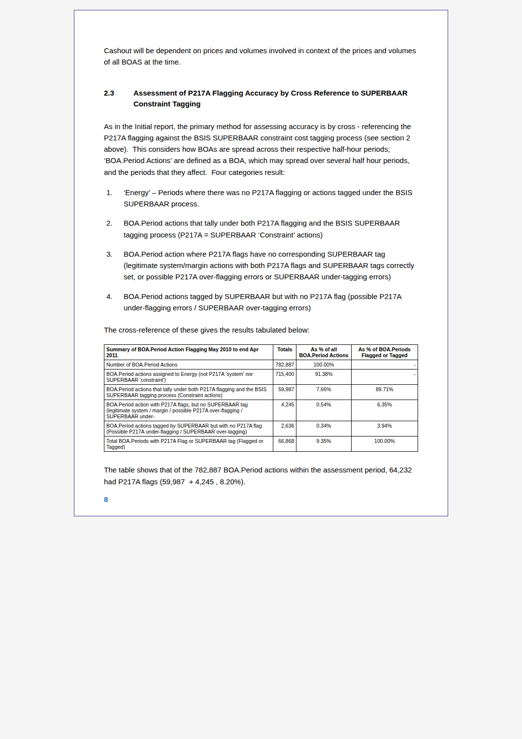Cashout will be dependent on prices and volumes involved in context of the prices and volumes of all BOAS at the time.
2.3 Assessment of P217A Flagging Accuracy by Cross Reference to SUPERBAAR Constraint Tagging
As in the Initial report, the primary method for assessing accuracy is by cross - referencing the P217A flagging against the BSIS SUPERBAAR constraint cost tagging process (see section 2 above). This considers how BOAs are spread across their respective half-hour periods; ‘BOA.Period Actions’ are defined as a BOA, which may spread over several half hour periods, and the periods that they affect. Four categories result:
‘Energy’ – Periods where there was no P217A flagging or actions tagged under the BSIS SUPERBAAR process.
BOA.Period actions that tally under both P217A flagging and the BSIS SUPERBAAR tagging process (P217A = SUPERBAAR ‘Constraint’ actions)
BOA.Period action where P217A flags have no corresponding SUPERBAAR tag (legitimate system/margin actions with both P217A flags and SUPERBAAR tags correctly set, or possible P217A over-flagging errors or SUPERBAAR under-tagging errors)
BOA.Period actions tagged by SUPERBAAR but with no P217A flag (possible P217A under-flagging errors / SUPERBAAR over-tagging errors)
The cross-reference of these gives the results tabulated below:
| Summary of BOA.Period Action Flagging May 2010 to end Apr 2011 | Totals | As % of all BOA.Period Actions | As % of BOA.Periods Flagged or Tagged |
| --- | --- | --- | --- |
| Number of BOA.Period Actions | 782,887 | 100.00% | - |
| BOA.Period actions assigned to Energy (not P217A 'system' nor SUPERBAAR 'constraint') | 715,400 | 91.38% | - |
| BOA.Period actions that tally under both P217A flagging and the BSIS SUPERBAAR tagging process (Constraint actions) | 59,987 | 7.66% | 89.71% |
| BOA.Period action with P217A flags, but no SUPERBAAR tag (legitimate system / margin / possible P217A over-flagging / SUPERBAAR under- | 4,245 | 0.54% | 6.35% |
| BOA.Period actions tagged by SUPERBAAR but with no P217A flag (Possible P217A under-flagging / SUPERBAAR over-tagging) | 2,636 | 0.34% | 3.94% |
| Total BOA.Periods with P217A Flag or SUPERBAAR tag (Flagged or Tagged) | 66,868 | 9.35% | 100.00% |
The table shows that of the 782,887 BOA.Period actions within the assessment period, 64,232 had P217A flags (59,987 + 4,245 , 8.20%).
8